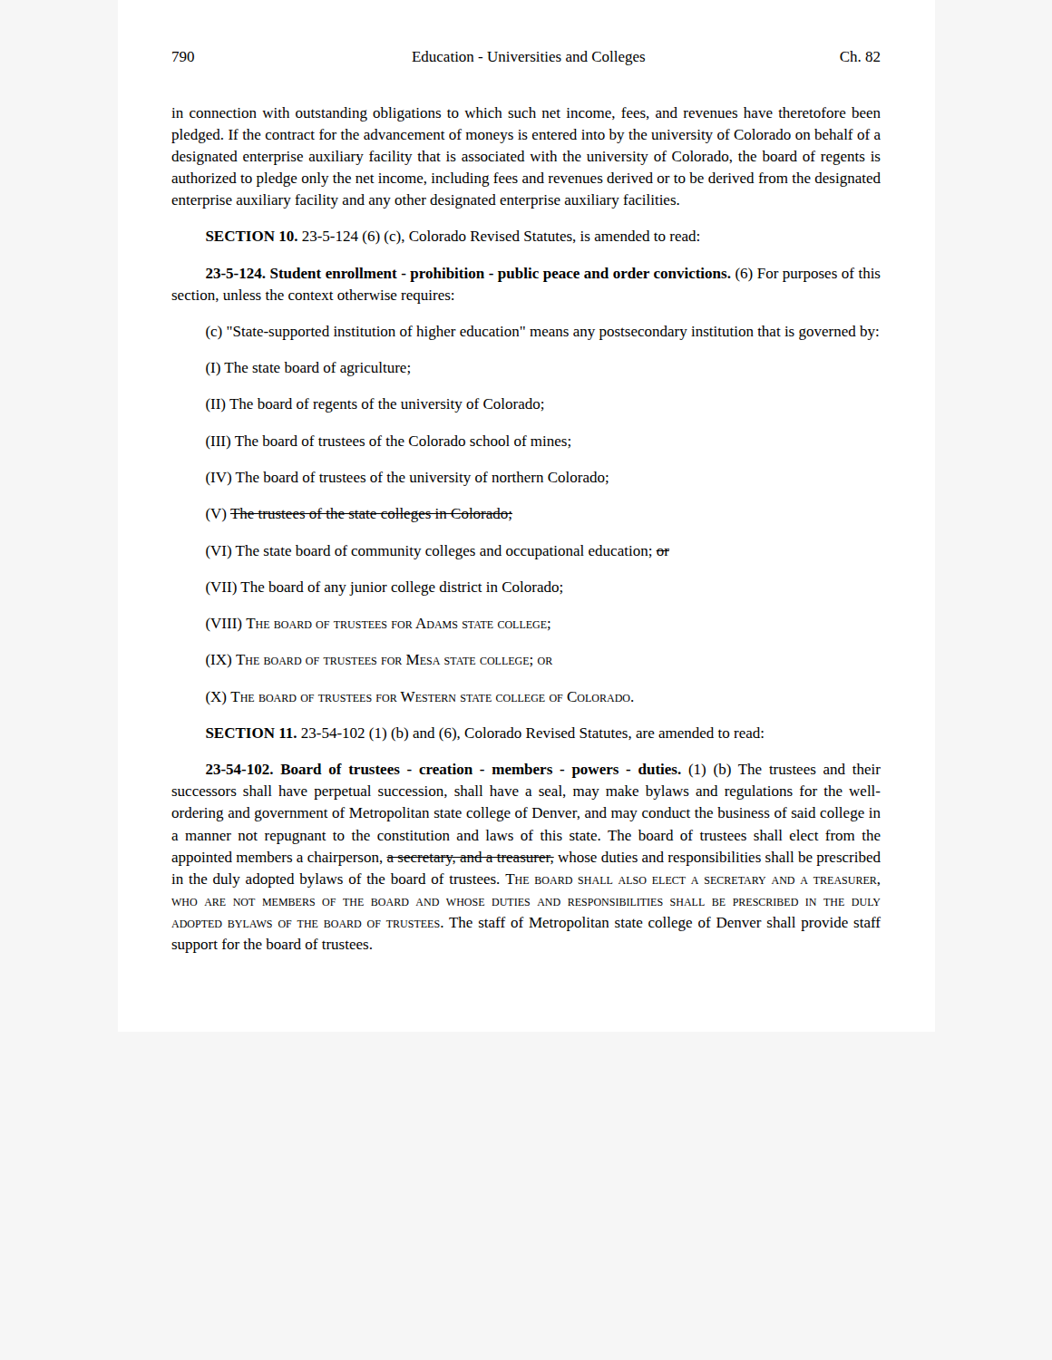790
Education - Universities and Colleges
Ch. 82
in connection with outstanding obligations to which such net income, fees, and revenues have theretofore been pledged. If the contract for the advancement of moneys is entered into by the university of Colorado on behalf of a designated enterprise auxiliary facility that is associated with the university of Colorado, the board of regents is authorized to pledge only the net income, including fees and revenues derived or to be derived from the designated enterprise auxiliary facility and any other designated enterprise auxiliary facilities.
SECTION 10. 23-5-124 (6) (c), Colorado Revised Statutes, is amended to read:
23-5-124. Student enrollment - prohibition - public peace and order convictions. (6) For purposes of this section, unless the context otherwise requires:
(c) "State-supported institution of higher education" means any postsecondary institution that is governed by:
(I) The state board of agriculture;
(II) The board of regents of the university of Colorado;
(III) The board of trustees of the Colorado school of mines;
(IV) The board of trustees of the university of northern Colorado;
(V) The trustees of the state colleges in Colorado;
(VI) The state board of community colleges and occupational education; or
(VII) The board of any junior college district in Colorado;
(VIII) The board of trustees for Adams state college;
(IX) The board of trustees for Mesa state college; or
(X) The board of trustees for Western state college of Colorado.
SECTION 11. 23-54-102 (1) (b) and (6), Colorado Revised Statutes, are amended to read:
23-54-102. Board of trustees - creation - members - powers - duties. (1) (b) The trustees and their successors shall have perpetual succession, shall have a seal, may make bylaws and regulations for the well-ordering and government of Metropolitan state college of Denver, and may conduct the business of said college in a manner not repugnant to the constitution and laws of this state. The board of trustees shall elect from the appointed members a chairperson, a secretary, and a treasurer, whose duties and responsibilities shall be prescribed in the duly adopted bylaws of the board of trustees. The board shall also elect a secretary and a treasurer, who are not members of the board and whose duties and responsibilities shall be prescribed in the duly adopted bylaws of the board of trustees. The staff of Metropolitan state college of Denver shall provide staff support for the board of trustees.